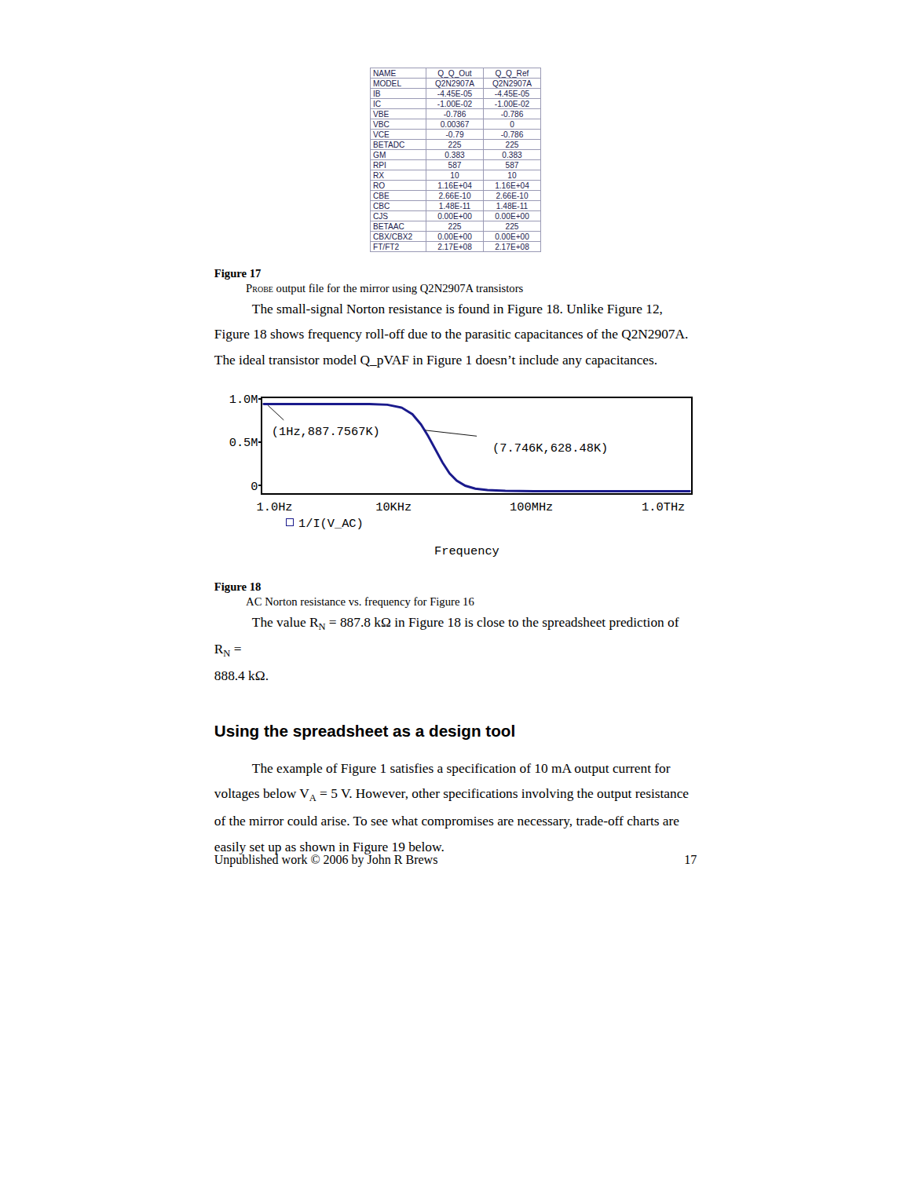| NAME | Q_Q_Out | Q_Q_Ref |
| MODEL | Q2N2907A | Q2N2907A |
| IB | -4.45E-05 | -4.45E-05 |
| IC | -1.00E-02 | -1.00E-02 |
| VBE | -0.786 | -0.786 |
| VBC | 0.00367 | 0 |
| VCE | -0.79 | -0.786 |
| BETADC | 225 | 225 |
| GM | 0.383 | 0.383 |
| RPI | 587 | 587 |
| RX | 10 | 10 |
| RO | 1.16E+04 | 1.16E+04 |
| CBE | 2.66E-10 | 2.66E-10 |
| CBC | 1.48E-11 | 1.48E-11 |
| CJS | 0.00E+00 | 0.00E+00 |
| BETAAC | 225 | 225 |
| CBX/CBX2 | 0.00E+00 | 0.00E+00 |
| FT/FT2 | 2.17E+08 | 2.17E+08 |
Figure 17
Probe output file for the mirror using Q2N2907A transistors
The small-signal Norton resistance is found in Figure 18. Unlike Figure 12,
Figure 18 shows frequency roll-off due to the parasitic capacitances of the Q2N2907A.
The ideal transistor model Q_pVAF in Figure 1 doesn’t include any capacitances.
1.0M 0.5M 0
(1Hz,887.7567K)
(7.746K,628.48K)
1.0Hz 10KHz 100MHz 1.0THz
1/I(V_AC)
Frequency
Figure 18
AC Norton resistance vs. frequency for Figure 16
The value RN = 887.8 kΩ in Figure 18 is close to the spreadsheet prediction of RN =
888.4 kΩ.
Using the spreadsheet as a design tool
The example of Figure 1 satisfies a specification of 10 mA output current for
voltages below VA = 5 V. However, other specifications involving the output resistance
of the mirror could arise. To see what compromises are necessary, trade-off charts are
easily set up as shown in Figure 19 below.
Unpublished work © 2006 by John R Brews 17